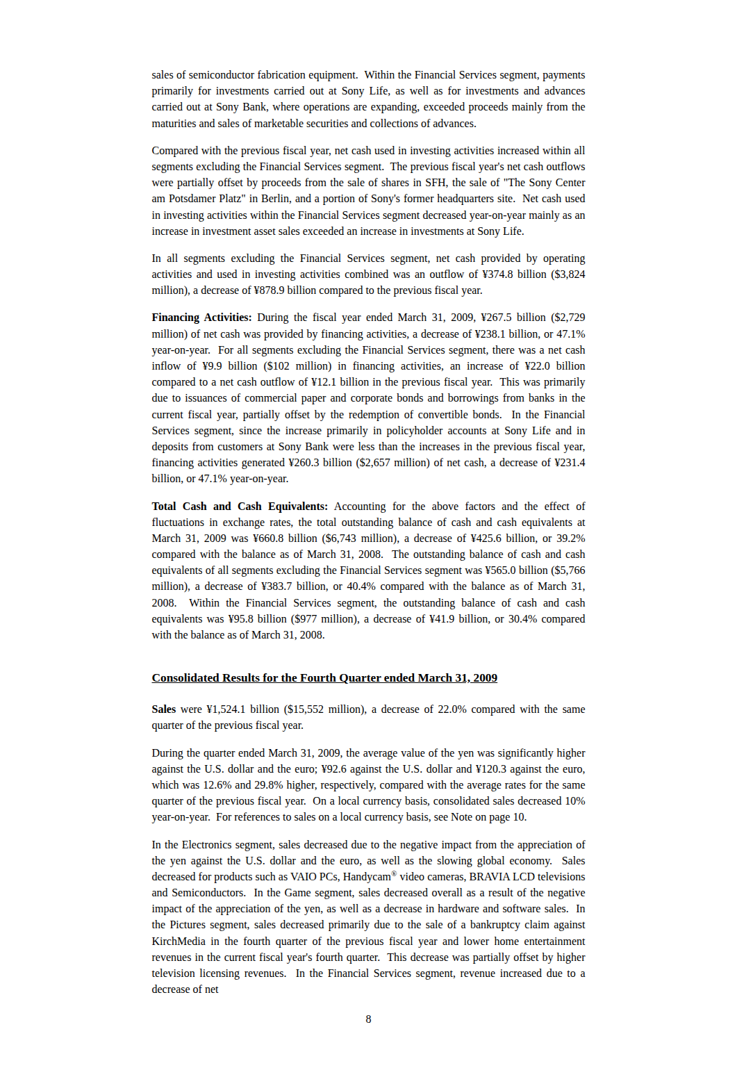sales of semiconductor fabrication equipment. Within the Financial Services segment, payments primarily for investments carried out at Sony Life, as well as for investments and advances carried out at Sony Bank, where operations are expanding, exceeded proceeds mainly from the maturities and sales of marketable securities and collections of advances.
Compared with the previous fiscal year, net cash used in investing activities increased within all segments excluding the Financial Services segment. The previous fiscal year's net cash outflows were partially offset by proceeds from the sale of shares in SFH, the sale of "The Sony Center am Potsdamer Platz" in Berlin, and a portion of Sony's former headquarters site. Net cash used in investing activities within the Financial Services segment decreased year-on-year mainly as an increase in investment asset sales exceeded an increase in investments at Sony Life.
In all segments excluding the Financial Services segment, net cash provided by operating activities and used in investing activities combined was an outflow of ¥374.8 billion ($3,824 million), a decrease of ¥878.9 billion compared to the previous fiscal year.
Financing Activities: During the fiscal year ended March 31, 2009, ¥267.5 billion ($2,729 million) of net cash was provided by financing activities, a decrease of ¥238.1 billion, or 47.1% year-on-year. For all segments excluding the Financial Services segment, there was a net cash inflow of ¥9.9 billion ($102 million) in financing activities, an increase of ¥22.0 billion compared to a net cash outflow of ¥12.1 billion in the previous fiscal year. This was primarily due to issuances of commercial paper and corporate bonds and borrowings from banks in the current fiscal year, partially offset by the redemption of convertible bonds. In the Financial Services segment, since the increase primarily in policyholder accounts at Sony Life and in deposits from customers at Sony Bank were less than the increases in the previous fiscal year, financing activities generated ¥260.3 billion ($2,657 million) of net cash, a decrease of ¥231.4 billion, or 47.1% year-on-year.
Total Cash and Cash Equivalents: Accounting for the above factors and the effect of fluctuations in exchange rates, the total outstanding balance of cash and cash equivalents at March 31, 2009 was ¥660.8 billion ($6,743 million), a decrease of ¥425.6 billion, or 39.2% compared with the balance as of March 31, 2008. The outstanding balance of cash and cash equivalents of all segments excluding the Financial Services segment was ¥565.0 billion ($5,766 million), a decrease of ¥383.7 billion, or 40.4% compared with the balance as of March 31, 2008. Within the Financial Services segment, the outstanding balance of cash and cash equivalents was ¥95.8 billion ($977 million), a decrease of ¥41.9 billion, or 30.4% compared with the balance as of March 31, 2008.
Consolidated Results for the Fourth Quarter ended March 31, 2009
Sales were ¥1,524.1 billion ($15,552 million), a decrease of 22.0% compared with the same quarter of the previous fiscal year.
During the quarter ended March 31, 2009, the average value of the yen was significantly higher against the U.S. dollar and the euro; ¥92.6 against the U.S. dollar and ¥120.3 against the euro, which was 12.6% and 29.8% higher, respectively, compared with the average rates for the same quarter of the previous fiscal year. On a local currency basis, consolidated sales decreased 10% year-on-year. For references to sales on a local currency basis, see Note on page 10.
In the Electronics segment, sales decreased due to the negative impact from the appreciation of the yen against the U.S. dollar and the euro, as well as the slowing global economy. Sales decreased for products such as VAIO PCs, Handycam® video cameras, BRAVIA LCD televisions and Semiconductors. In the Game segment, sales decreased overall as a result of the negative impact of the appreciation of the yen, as well as a decrease in hardware and software sales. In the Pictures segment, sales decreased primarily due to the sale of a bankruptcy claim against KirchMedia in the fourth quarter of the previous fiscal year and lower home entertainment revenues in the current fiscal year's fourth quarter. This decrease was partially offset by higher television licensing revenues. In the Financial Services segment, revenue increased due to a decrease of net
8